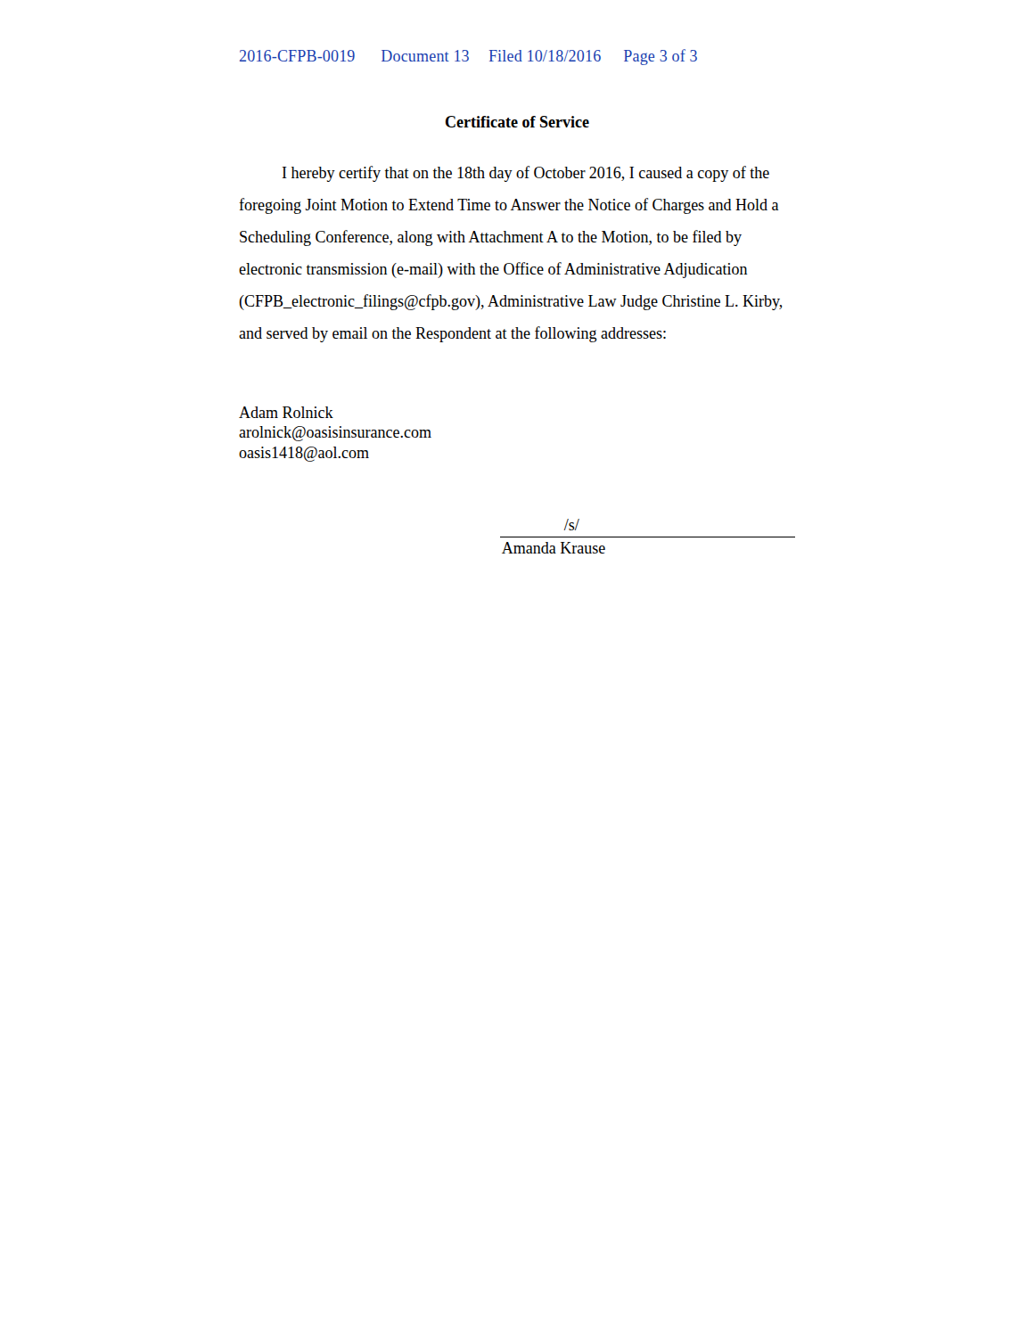2016-CFPB-0019 Document 13 Filed 10/18/2016 Page 3 of 3
Certificate of Service
I hereby certify that on the 18th day of October 2016, I caused a copy of the foregoing Joint Motion to Extend Time to Answer the Notice of Charges and Hold a Scheduling Conference, along with Attachment A to the Motion, to be filed by electronic transmission (e-mail) with the Office of Administrative Adjudication (CFPB_electronic_filings@cfpb.gov), Administrative Law Judge Christine L. Kirby, and served by email on the Respondent at the following addresses:
Adam Rolnick
arolnick@oasisinsurance.com
oasis1418@aol.com
/s/
Amanda Krause